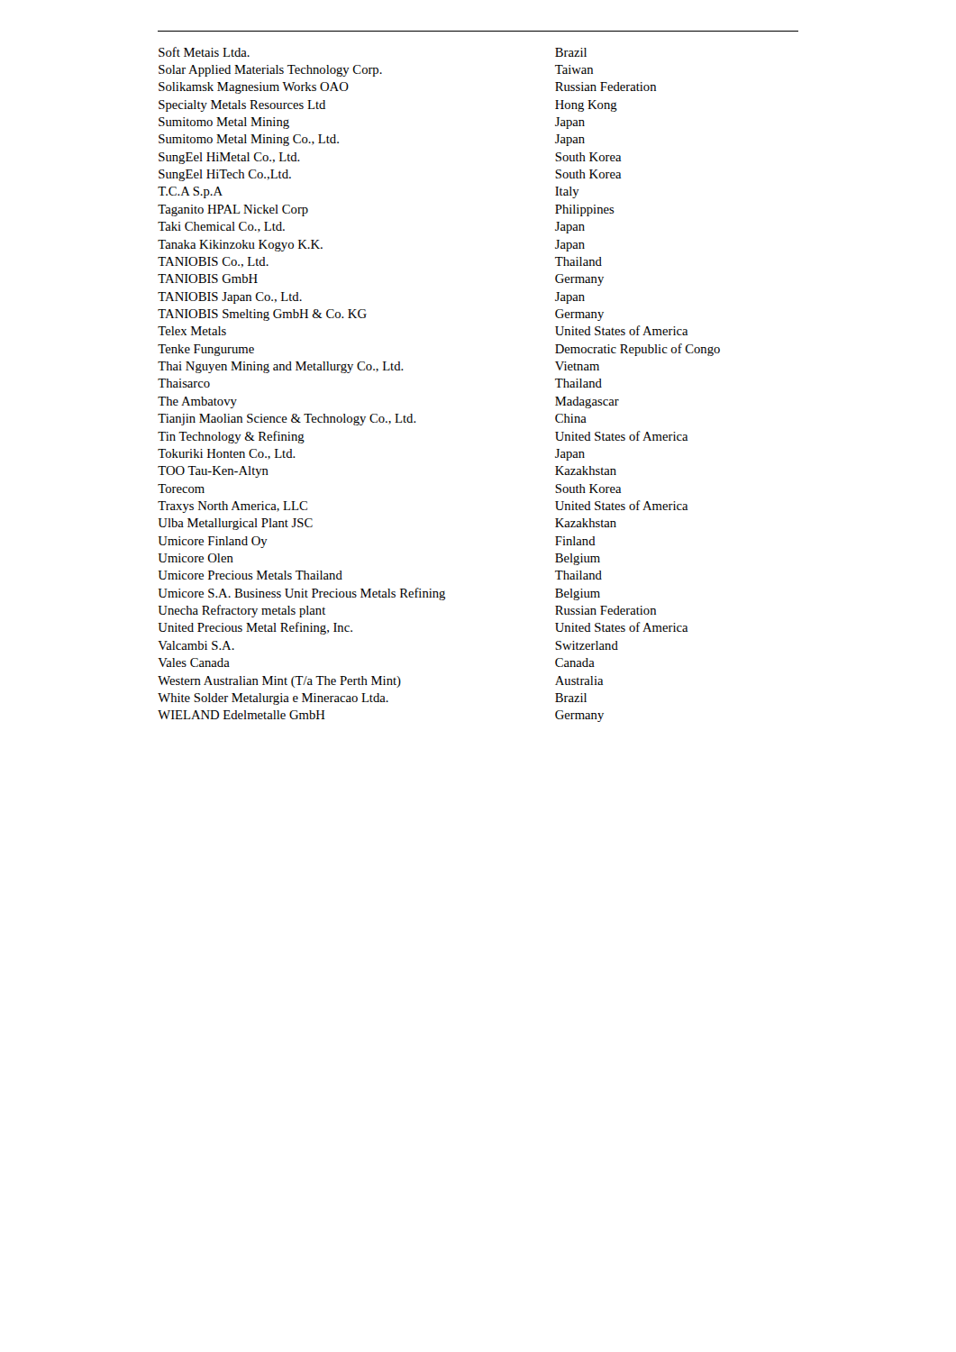| Soft Metais Ltda. | Brazil |
| Solar Applied Materials Technology Corp. | Taiwan |
| Solikamsk Magnesium Works OAO | Russian Federation |
| Specialty Metals Resources Ltd | Hong Kong |
| Sumitomo Metal Mining | Japan |
| Sumitomo Metal Mining Co., Ltd. | Japan |
| SungEel HiMetal Co., Ltd. | South Korea |
| SungEel HiTech Co.,Ltd. | South Korea |
| T.C.A S.p.A | Italy |
| Taganito HPAL Nickel Corp | Philippines |
| Taki Chemical Co., Ltd. | Japan |
| Tanaka Kikinzoku Kogyo K.K. | Japan |
| TANIOBIS Co., Ltd. | Thailand |
| TANIOBIS GmbH | Germany |
| TANIOBIS Japan Co., Ltd. | Japan |
| TANIOBIS Smelting GmbH & Co. KG | Germany |
| Telex Metals | United States of America |
| Tenke Fungurume | Democratic Republic of Congo |
| Thai Nguyen Mining and Metallurgy Co., Ltd. | Vietnam |
| Thaisarco | Thailand |
| The Ambatovy | Madagascar |
| Tianjin Maolian Science & Technology Co., Ltd. | China |
| Tin Technology & Refining | United States of America |
| Tokuriki Honten Co., Ltd. | Japan |
| TOO Tau-Ken-Altyn | Kazakhstan |
| Torecom | South Korea |
| Traxys North America, LLC | United States of America |
| Ulba Metallurgical Plant JSC | Kazakhstan |
| Umicore Finland Oy | Finland |
| Umicore Olen | Belgium |
| Umicore Precious Metals Thailand | Thailand |
| Umicore S.A. Business Unit Precious Metals Refining | Belgium |
| Unecha Refractory metals plant | Russian Federation |
| United Precious Metal Refining, Inc. | United States of America |
| Valcambi S.A. | Switzerland |
| Vales Canada | Canada |
| Western Australian Mint (T/a The Perth Mint) | Australia |
| White Solder Metalurgia e Mineracao Ltda. | Brazil |
| WIELAND Edelmetalle GmbH | Germany |